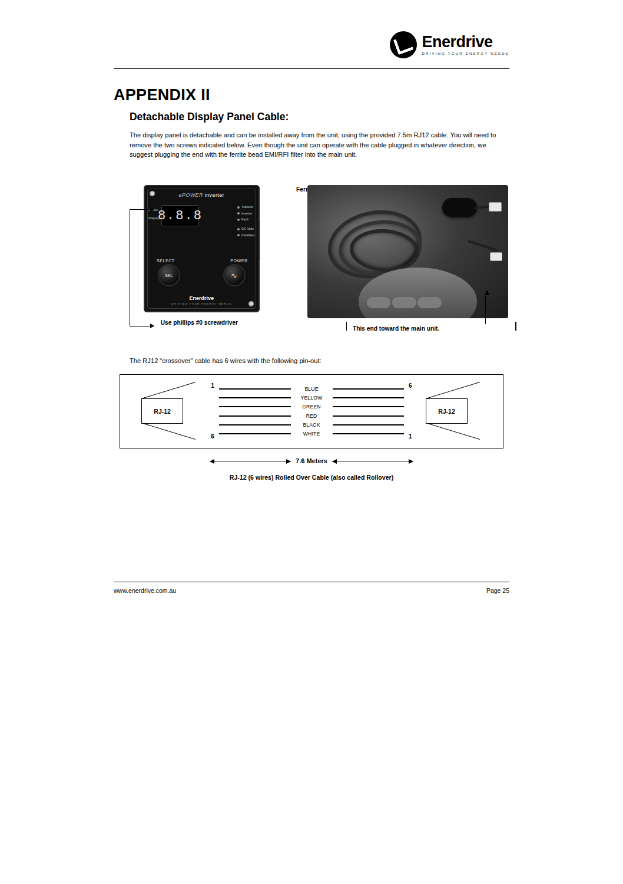Enerdrive
DRIVING YOUR ENERGY NEEDS
APPENDIX II
Detachable Display Panel Cable:
The display panel is detachable and can be installed away from the unit, using the provided 7.5m RJ12 cable. You will need to remove the two screws indicated below. Even though the unit can operate with the cable plugged in whatever direction, we suggest plugging the end with the ferrite bead EMI/RFI filter into the main unit.
ePOWER inverter
Status
Display
8.8.8
Transfer
Inverter
Fault
DC Volts
KiloWatts
SELECT
POWER
SEL
∿
EnerdriveDRIVING YOUR ENERGY NEEDS
Use phillips #0 screwdriver
Ferrite Bead Filter
This end toward the main unit.
The RJ12 “crossover” cable has 6 wires with the following pin-out:
RJ-12
1
6
BLUE
YELLOW
GREEN
RED
BLACK
WHITE
RJ-12
6
1
7.6 Meters
RJ-12 (6 wires) Rolled Over Cable (also called Rollover)
www.enerdrive.com.au Page 25